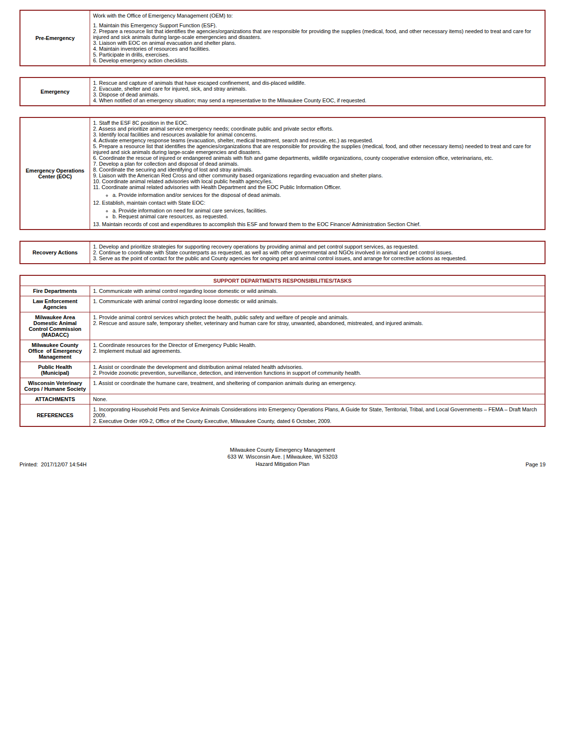| Pre-Emergency | Work with the Office of Emergency Management (OEM) to: 1. Maintain this Emergency Support Function (ESF). 2. Prepare a resource list that identifies the agencies/organizations that are responsible for providing the supplies (medical, food, and other necessary items) needed to treat and care for injured and sick animals during large-scale emergencies and disasters. 3. Liaison with EOC on animal evacuation and shelter plans. 4. Maintain inventories of resources and facilities. 5. Participate in drills, exercises. 6. Develop emergency action checklists. |
| Emergency | 1. Rescue and capture of animals that have escaped confinement, and dis-placed wildlife. 2. Evacuate, shelter and care for injured, sick, and stray animals. 3. Dispose of dead animals. 4. When notified of an emergency situation; may send a representative to the Milwaukee County EOC, if requested. |
| Emergency Operations Center (EOC) | 1. Staff the ESF 8C position in the EOC. 2. Assess and prioritize animal service emergency needs; coordinate public and private sector efforts. 3. Identify local facilities and resources available for animal concerns. 4. Activate emergency response teams (evacuation, shelter, medical treatment, search and rescue, etc.) as requested. 5. Prepare a resource list that identifies the agencies/organizations that are responsible for providing the supplies (medical, food, and other necessary items) needed to treat and care for injured and sick animals during large-scale emergencies and disasters. 6. Coordinate the rescue of injured or endangered animals with fish and game departments, wildlife organizations, county cooperative extension office, veterinarians, etc. 7. Develop a plan for collection and disposal of dead animals. 8. Coordinate the securing and identifying of lost and stray animals. 9. Liaison with the American Red Cross and other community based organizations regarding evacuation and shelter plans. 10. Coordinate animal related advisories with local public health agency/ies. 11. Coordinate animal related advisories with Health Department and the EOC Public Information Officer. a. Provide information and/or services for the disposal of dead animals. 12. Establish, maintain contact with State EOC: a. Provide information on need for animal care services, facilities. b. Request animal care resources, as requested. 13. Maintain records of cost and expenditures to accomplish this ESF and forward them to the EOC Finance/ Administration Section Chief. |
| Recovery Actions | 1. Develop and prioritize strategies for supporting recovery operations by providing animal and pet control support services, as requested. 2. Continue to coordinate with State counterparts as requested, as well as with other governmental and NGOs involved in animal and pet control issues. 3. Serve as the point of contact for the public and County agencies for ongoing pet and animal control issues, and arrange for corrective actions as requested. |
| SUPPORT DEPARTMENTS RESPONSIBILITIES/TASKS |
| --- |
| Fire Departments | 1. Communicate with animal control regarding loose domestic or wild animals. |
| Law Enforcement Agencies | 1. Communicate with animal control regarding loose domestic or wild animals. |
| Milwaukee Area Domestic Animal Control Commission (MADACC) | 1. Provide animal control services which protect the health, public safety and welfare of people and animals. 2. Rescue and assure safe, temporary shelter, veterinary and human care for stray, unwanted, abandoned, mistreated, and injured animals. |
| Milwaukee County Office of Emergency Management | 1. Coordinate resources for the Director of Emergency Public Health. 2. Implement mutual aid agreements. |
| Public Health (Municipal) | 1. Assist or coordinate the development and distribution animal related health advisories. 2. Provide zoonotic prevention, surveillance, detection, and intervention functions in support of community health. |
| Wisconsin Veterinary Corps / Humane Society | 1. Assist or coordinate the humane care, treatment, and sheltering of companion animals during an emergency. |
| ATTACHMENTS | None. |
| REFERENCES | 1. Incorporating Household Pets and Service Animals Considerations into Emergency Operations Plans, A Guide for State, Territorial, Tribal, and Local Governments – FEMA – Draft March 2009. 2. Executive Order #09-2, Office of the County Executive, Milwaukee County, dated 6 October, 2009. |
Milwaukee County Emergency Management
633 W. Wisconsin Ave. | Milwaukee, WI 53203
Hazard Mitigation Plan
Printed: 2017/12/07 14:54H
Page 19